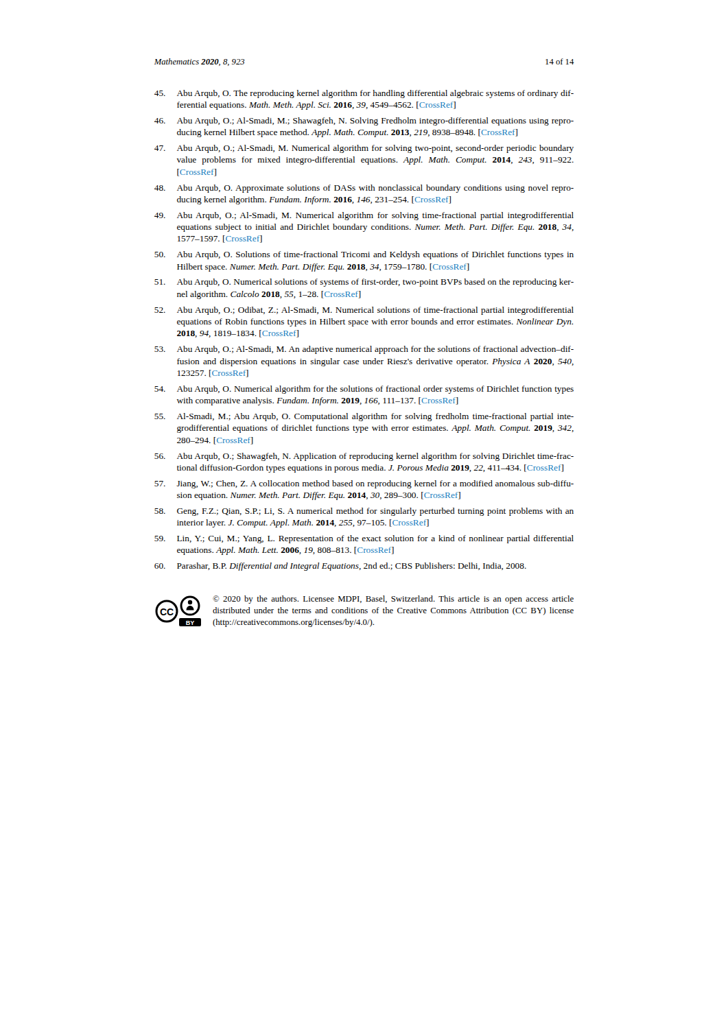Mathematics 2020, 8, 923
14 of 14
Abu Arqub, O. The reproducing kernel algorithm for handling differential algebraic systems of ordinary differential equations. Math. Meth. Appl. Sci. 2016, 39, 4549–4562. [CrossRef]
Abu Arqub, O.; Al-Smadi, M.; Shawagfeh, N. Solving Fredholm integro-differential equations using reproducing kernel Hilbert space method. Appl. Math. Comput. 2013, 219, 8938–8948. [CrossRef]
Abu Arqub, O.; Al-Smadi, M. Numerical algorithm for solving two-point, second-order periodic boundary value problems for mixed integro-differential equations. Appl. Math. Comput. 2014, 243, 911–922. [CrossRef]
Abu Arqub, O. Approximate solutions of DASs with nonclassical boundary conditions using novel reproducing kernel algorithm. Fundam. Inform. 2016, 146, 231–254. [CrossRef]
Abu Arqub, O.; Al-Smadi, M. Numerical algorithm for solving time-fractional partial integrodifferential equations subject to initial and Dirichlet boundary conditions. Numer. Meth. Part. Differ. Equ. 2018, 34, 1577–1597. [CrossRef]
Abu Arqub, O. Solutions of time-fractional Tricomi and Keldysh equations of Dirichlet functions types in Hilbert space. Numer. Meth. Part. Differ. Equ. 2018, 34, 1759–1780. [CrossRef]
Abu Arqub, O. Numerical solutions of systems of first-order, two-point BVPs based on the reproducing kernel algorithm. Calcolo 2018, 55, 1–28. [CrossRef]
Abu Arqub, O.; Odibat, Z.; Al-Smadi, M. Numerical solutions of time-fractional partial integrodifferential equations of Robin functions types in Hilbert space with error bounds and error estimates. Nonlinear Dyn. 2018, 94, 1819–1834. [CrossRef]
Abu Arqub, O.; Al-Smadi, M. An adaptive numerical approach for the solutions of fractional advection–diffusion and dispersion equations in singular case under Riesz's derivative operator. Physica A 2020, 540, 123257. [CrossRef]
Abu Arqub, O. Numerical algorithm for the solutions of fractional order systems of Dirichlet function types with comparative analysis. Fundam. Inform. 2019, 166, 111–137. [CrossRef]
Al-Smadi, M.; Abu Arqub, O. Computational algorithm for solving fredholm time-fractional partial integrodifferential equations of dirichlet functions type with error estimates. Appl. Math. Comput. 2019, 342, 280–294. [CrossRef]
Abu Arqub, O.; Shawagfeh, N. Application of reproducing kernel algorithm for solving Dirichlet time-fractional diffusion-Gordon types equations in porous media. J. Porous Media 2019, 22, 411–434. [CrossRef]
Jiang, W.; Chen, Z. A collocation method based on reproducing kernel for a modified anomalous sub-diffusion equation. Numer. Meth. Part. Differ. Equ. 2014, 30, 289–300. [CrossRef]
Geng, F.Z.; Qian, S.P.; Li, S. A numerical method for singularly perturbed turning point problems with an interior layer. J. Comput. Appl. Math. 2014, 255, 97–105. [CrossRef]
Lin, Y.; Cui, M.; Yang, L. Representation of the exact solution for a kind of nonlinear partial differential equations. Appl. Math. Lett. 2006, 19, 808–813. [CrossRef]
Parashar, B.P. Differential and Integral Equations, 2nd ed.; CBS Publishers: Delhi, India, 2008.
CC BY
© 2020 by the authors. Licensee MDPI, Basel, Switzerland. This article is an open access article distributed under the terms and conditions of the Creative Commons Attribution (CC BY) license (http://creativecommons.org/licenses/by/4.0/).